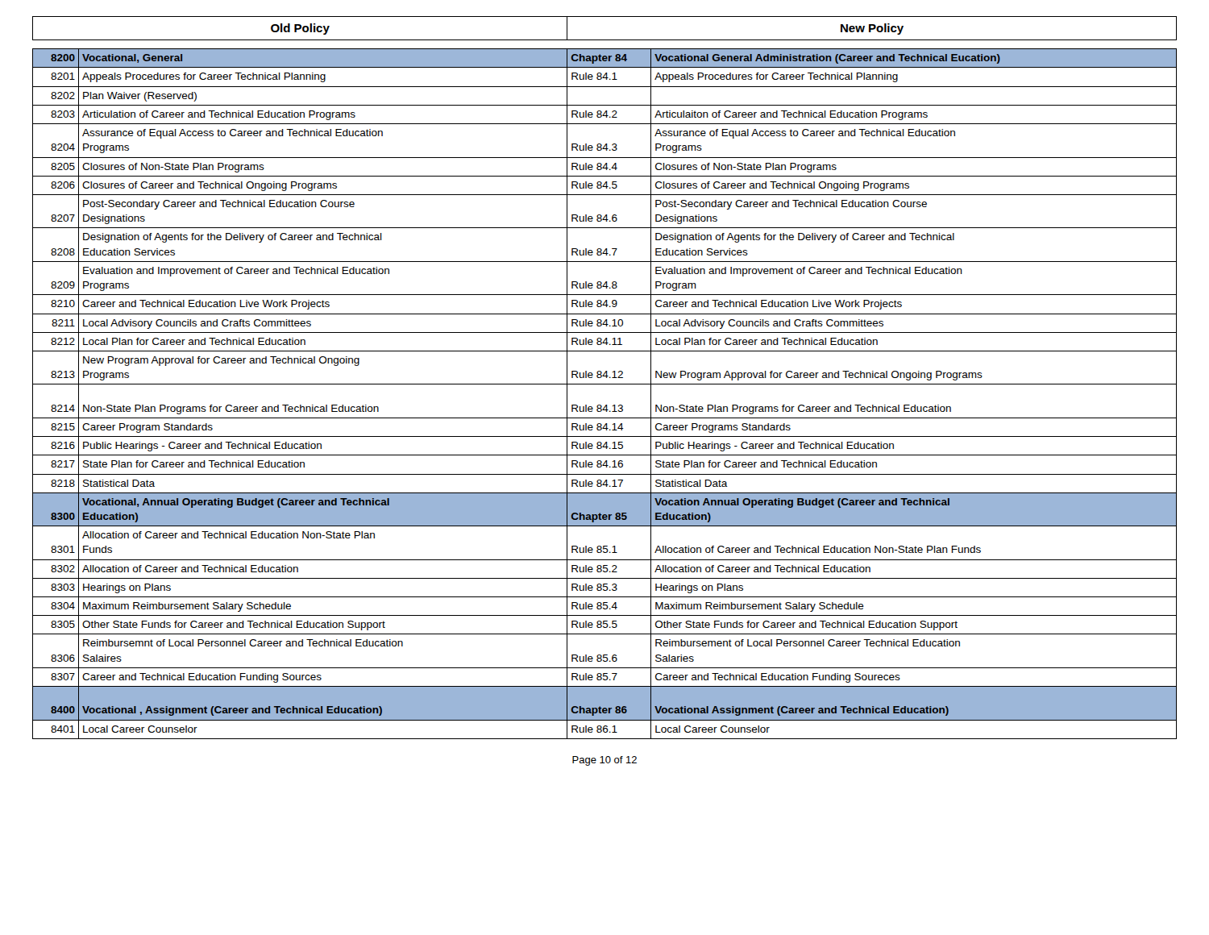| Old Policy | New Policy |
| --- | --- |
| 8200 | Vocational, General | Chapter 84 | Vocational General Administration (Career and Technical Eucation) |
| 8201 | Appeals Procedures for Career Technical Planning | Rule 84.1 | Appeals Procedures for Career Technical Planning |
| 8202 | Plan Waiver (Reserved) | | |
| 8203 | Articulation of Career and Technical Education Programs | Rule 84.2 | Articulaiton of Career and Technical Education Programs |
| 8204 | Assurance of Equal Access to Career and Technical Education Programs | Rule 84.3 | Assurance of Equal Access to Career and Technical Education Programs |
| 8205 | Closures of Non-State Plan Programs | Rule 84.4 | Closures of Non-State Plan Programs |
| 8206 | Closures of Career and Technical Ongoing Programs | Rule 84.5 | Closures of Career and Technical Ongoing Programs |
| 8207 | Post-Secondary Career and Technical Education Course Designations | Rule 84.6 | Post-Secondary Career and Technical Education Course Designations |
| 8208 | Designation of Agents for the Delivery of Career and Technical Education Services | Rule 84.7 | Designation of Agents for the Delivery of Career and Technical Education Services |
| 8209 | Evaluation and Improvement of Career and Technical Education Programs | Rule 84.8 | Evaluation and Improvement of Career and Technical Education Program |
| 8210 | Career and Technical Education Live Work Projects | Rule 84.9 | Career and Technical Education Live Work Projects |
| 8211 | Local Advisory Councils and Crafts Committees | Rule 84.10 | Local Advisory Councils and Crafts Committees |
| 8212 | Local Plan for Career and Technical Education | Rule 84.11 | Local Plan for Career and Technical Education |
| 8213 | New Program Approval for Career and Technical Ongoing Programs | Rule 84.12 | New Program Approval for Career and Technical Ongoing Programs |
| 8214 | Non-State Plan Programs for Career and Technical Education | Rule 84.13 | Non-State Plan Programs for Career and Technical Education |
| 8215 | Career Program Standards | Rule 84.14 | Career Programs Standards |
| 8216 | Public Hearings - Career and Technical Education | Rule 84.15 | Public Hearings - Career and Technical Education |
| 8217 | State Plan for Career and Technical Education | Rule 84.16 | State Plan for Career and Technical Education |
| 8218 | Statistical Data | Rule 84.17 | Statistical Data |
| 8300 | Vocational, Annual Operating Budget (Career and Technical Education) | Chapter 85 | Vocation Annual Operating Budget (Career and Technical Education) |
| 8301 | Allocation of Career and Technical Education Non-State Plan Funds | Rule 85.1 | Allocation of Career and Technical Education Non-State Plan Funds |
| 8302 | Allocation of Career and Technical Education | Rule 85.2 | Allocation of Career and Technical Education |
| 8303 | Hearings on Plans | Rule 85.3 | Hearings on Plans |
| 8304 | Maximum Reimbursement Salary Schedule | Rule 85.4 | Maximum Reimbursement Salary Schedule |
| 8305 | Other State Funds for Career and Technical Education Support | Rule 85.5 | Other State Funds for Career and Technical Education Support |
| 8306 | Reimbursemnt of Local Personnel Career and Technical Education Salaires | Rule 85.6 | Reimbursement of Local Personnel Career Technical Education Salaries |
| 8307 | Career and Technical Education Funding Sources | Rule 85.7 | Career and Technical Education Funding Soureces |
| 8400 | Vocational , Assignment (Career and Technical Education) | Chapter 86 | Vocational Assignment (Career and Technical Education) |
| 8401 | Local Career Counselor | Rule 86.1 | Local Career Counselor |
Page 10 of 12